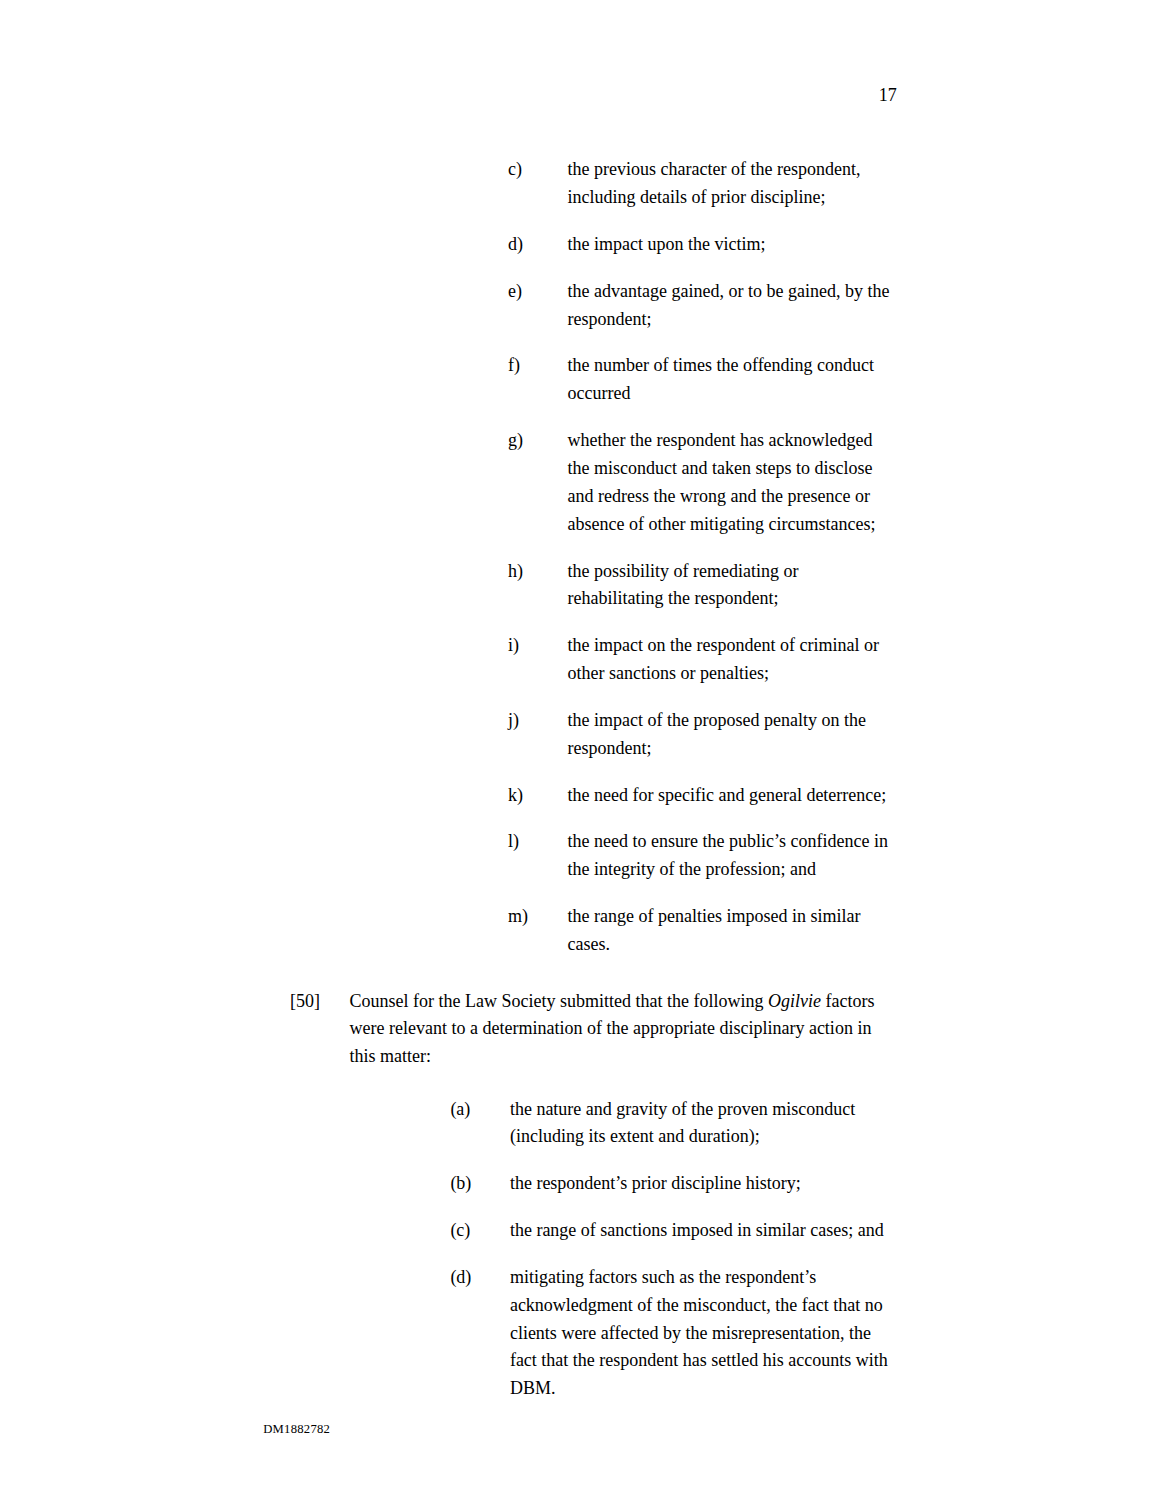17
c)
the previous character of the respondent, including details of prior discipline;
d)
the impact upon the victim;
e)
the advantage gained, or to be gained, by the respondent;
f)
the number of times the offending conduct occurred
g)
whether the respondent has acknowledged the misconduct and taken steps to disclose and redress the wrong and the presence or absence of other mitigating circumstances;
h)
the possibility of remediating or rehabilitating the respondent;
i)
the impact on the respondent of criminal or other sanctions or penalties;
j)
the impact of the proposed penalty on the respondent;
k)
the need for specific and general deterrence;
l)
the need to ensure the public’s confidence in the integrity of the profession; and
m)
the range of penalties imposed in similar cases.
[50]
Counsel for the Law Society submitted that the following Ogilvie factors were relevant to a determination of the appropriate disciplinary action in this matter:
(a)
the nature and gravity of the proven misconduct (including its extent and duration);
(b)
the respondent’s prior discipline history;
(c)
the range of sanctions imposed in similar cases; and
(d)
mitigating factors such as the respondent’s acknowledgment of the misconduct, the fact that no clients were affected by the misrepresentation, the fact that the respondent has settled his accounts with DBM.
DM1882782